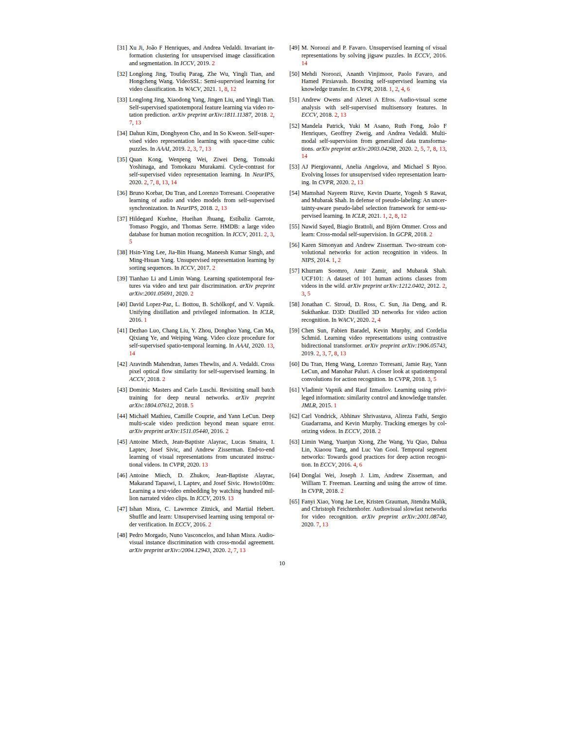[31]
Xu Ji, João F Henriques, and Andrea Vedaldi. Invariant information clustering for unsupervised image classification and segmentation. In ICCV, 2019. 2
[32]
Longlong Jing, Toufiq Parag, Zhe Wu, Yingli Tian, and Hongcheng Wang. VideoSSL: Semi-supervised learning for video classification. In WACV, 2021. 1, 8, 12
[33]
Longlong Jing, Xiaodong Yang, Jingen Liu, and Yingli Tian. Self-supervised spatiotemporal feature learning via video rotation prediction. arXiv preprint arXiv:1811.11387, 2018. 2, 7, 13
[34]
Dahun Kim, Donghyeon Cho, and In So Kweon. Self-supervised video representation learning with space-time cubic puzzles. In AAAI, 2019. 2, 3, 7, 13
[35]
Quan Kong, Wenpeng Wei, Ziwei Deng, Tomoaki Yoshinaga, and Tomokazu Murakami. Cycle-contrast for self-supervised video representation learning. In NeurIPS, 2020. 2, 7, 8, 13, 14
[36]
Bruno Korbar, Du Tran, and Lorenzo Torresani. Cooperative learning of audio and video models from self-supervised synchronization. In NeurIPS, 2018. 2, 13
[37]
Hildegard Kuehne, Hueihan Jhuang, Estíbaliz Garrote, Tomaso Poggio, and Thomas Serre. HMDB: a large video database for human motion recognition. In ICCV, 2011. 2, 3, 5
[38]
Hsin-Ying Lee, Jia-Bin Huang, Maneesh Kumar Singh, and Ming-Hsuan Yang. Unsupervised representation learning by sorting sequences. In ICCV, 2017. 2
[39]
Tianhao Li and Limin Wang. Learning spatiotemporal features via video and text pair discrimination. arXiv preprint arXiv:2001.05691, 2020. 2
[40]
David Lopez-Paz, L. Bottou, B. Schölkopf, and V. Vapnik. Unifying distillation and privileged information. In ICLR, 2016. 1
[41]
Dezhao Luo, Chang Liu, Y. Zhou, Dongbao Yang, Can Ma, Qixiang Ye, and Weiping Wang. Video cloze procedure for self-supervised spatio-temporal learning. In AAAI, 2020. 13, 14
[42]
Aravindh Mahendran, James Thewlis, and A. Vedaldi. Cross pixel optical flow similarity for self-supervised learning. In ACCV, 2018. 2
[43]
Dominic Masters and Carlo Luschi. Revisiting small batch training for deep neural networks. arXiv preprint arXiv:1804.07612, 2018. 5
[44]
Michaël Mathieu, Camille Couprie, and Yann LeCun. Deep multi-scale video prediction beyond mean square error. arXiv preprint arXiv:1511.05440, 2016. 2
[45]
Antoine Miech, Jean-Baptiste Alayrac, Lucas Smaira, I. Laptev, Josef Sivic, and Andrew Zisserman. End-to-end learning of visual representations from uncurated instructional videos. In CVPR, 2020. 13
[46]
Antoine Miech, D. Zhukov, Jean-Baptiste Alayrac, Makarand Tapaswi, I. Laptev, and Josef Sivic. Howto100m: Learning a text-video embedding by watching hundred million narrated video clips. In ICCV, 2019. 13
[47]
Ishan Misra, C. Lawrence Zitnick, and Martial Hebert. Shuffle and learn: Unsupervised learning using temporal order verification. In ECCV, 2016. 2
[48]
Pedro Morgado, Nuno Vasconcelos, and Ishan Misra. Audio-visual instance discrimination with cross-modal agreement. arXiv preprint arXiv:/2004.12943, 2020. 2, 7, 13
[49]
M. Noroozi and P. Favaro. Unsupervised learning of visual representations by solving jigsaw puzzles. In ECCV, 2016. 14
[50]
Mehdi Noroozi, Ananth Vinjimoor, Paolo Favaro, and Hamed Pirsiavash. Boosting self-supervised learning via knowledge transfer. In CVPR, 2018. 1, 2, 4, 6
[51]
Andrew Owens and Alexei A Efros. Audio-visual scene analysis with self-supervised multisensory features. In ECCV, 2018. 2, 13
[52]
Mandela Patrick, Yuki M Asano, Ruth Fong, João F Henriques, Geoffrey Zweig, and Andrea Vedaldi. Multi-modal self-supervision from generalized data transformations. arXiv preprint arXiv:2003.04298, 2020. 2, 5, 7, 8, 13, 14
[53]
AJ Piergiovanni, Anelia Angelova, and Michael S Ryoo. Evolving losses for unsupervised video representation learning. In CVPR, 2020. 2, 13
[54]
Mamshad Nayeem Rizve, Kevin Duarte, Yogesh S Rawat, and Mubarak Shah. In defense of pseudo-labeling: An uncertainty-aware pseudo-label selection framework for semi-supervised learning. In ICLR, 2021. 1, 2, 8, 12
[55]
Nawid Sayed, Biagio Brattoli, and Björn Ommer. Cross and learn: Cross-modal self-supervision. In GCPR, 2018. 2
[56]
Karen Simonyan and Andrew Zisserman. Two-stream convolutional networks for action recognition in videos. In NIPS, 2014. 1, 2
[57]
Khurram Soomro, Amir Zamir, and Mubarak Shah. UCF101: A dataset of 101 human actions classes from videos in the wild. arXiv preprint arXiv:1212.0402, 2012. 2, 3, 5
[58]
Jonathan C. Stroud, D. Ross, C. Sun, Jia Deng, and R. Sukthankar. D3D: Distilled 3D networks for video action recognition. In WACV, 2020. 2, 4
[59]
Chen Sun, Fabien Baradel, Kevin Murphy, and Cordelia Schmid. Learning video representations using contrastive bidirectional transformer. arXiv preprint arXiv:1906.05743, 2019. 2, 3, 7, 8, 13
[60]
Du Tran, Heng Wang, Lorenzo Torresani, Jamie Ray, Yann LeCun, and Manohar Paluri. A closer look at spatiotemporal convolutions for action recognition. In CVPR, 2018. 3, 5
[61]
Vladimir Vapnik and Rauf Izmailov. Learning using privileged information: similarity control and knowledge transfer. JMLR, 2015. 1
[62]
Carl Vondrick, Abhinav Shrivastava, Alireza Fathi, Sergio Guadarrama, and Kevin Murphy. Tracking emerges by colorizing videos. In ECCV, 2018. 2
[63]
Limin Wang, Yuanjun Xiong, Zhe Wang, Yu Qiao, Dahua Lin, Xiaoou Tang, and Luc Van Gool. Temporal segment networks: Towards good practices for deep action recognition. In ECCV, 2016. 4, 6
[64]
Donglai Wei, Joseph J. Lim, Andrew Zisserman, and William T. Freeman. Learning and using the arrow of time. In CVPR, 2018. 2
[65]
Fanyi Xiao, Yong Jae Lee, Kristen Grauman, Jitendra Malik, and Christoph Feichtenhofer. Audiovisual slowfast networks for video recognition. arXiv preprint arXiv:2001.08740, 2020. 7, 13
10